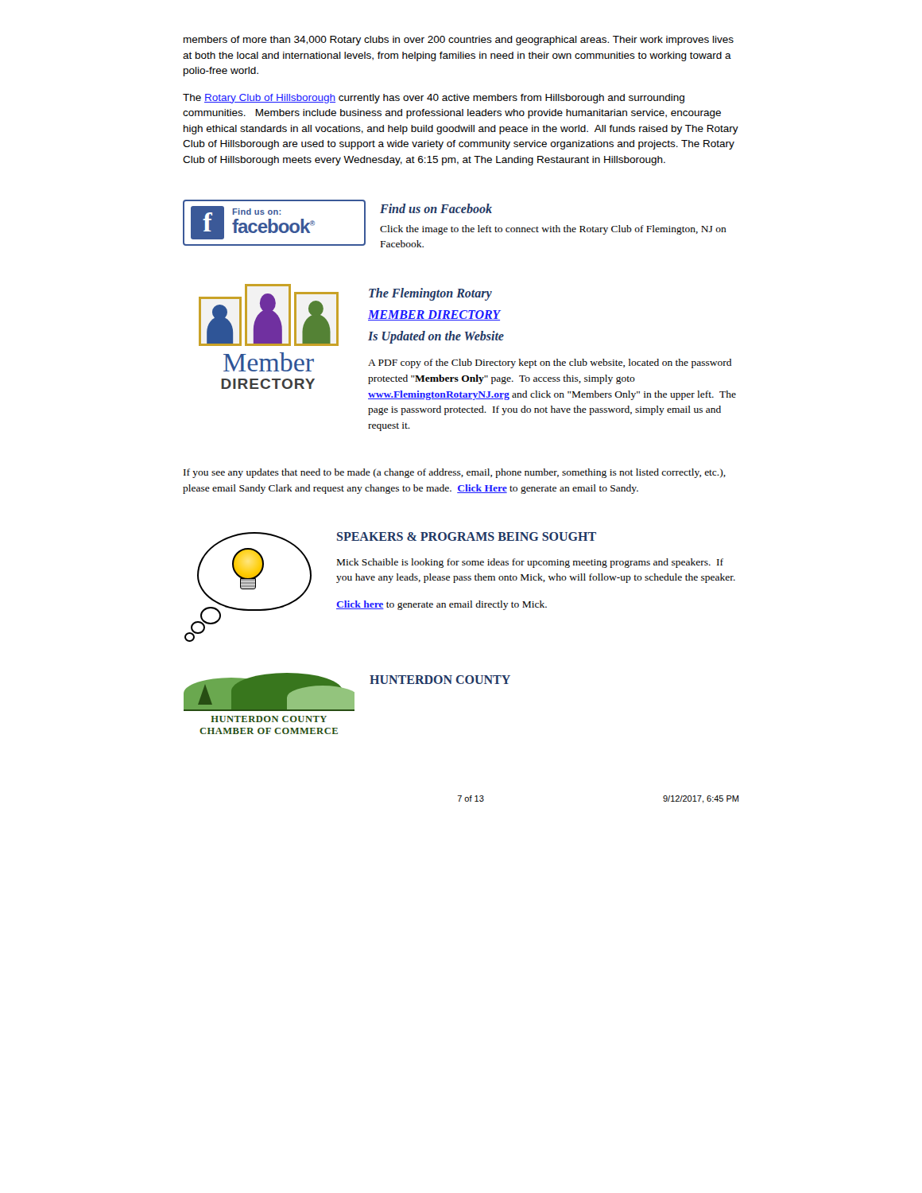members of more than 34,000 Rotary clubs in over 200 countries and geographical areas. Their work improves lives at both the local and international levels, from helping families in need in their own communities to working toward a polio-free world.
The Rotary Club of Hillsborough currently has over 40 active members from Hillsborough and surrounding communities. Members include business and professional leaders who provide humanitarian service, encourage high ethical standards in all vocations, and help build goodwill and peace in the world. All funds raised by The Rotary Club of Hillsborough are used to support a wide variety of community service organizations and projects. The Rotary Club of Hillsborough meets every Wednesday, at 6:15 pm, at The Landing Restaurant in Hillsborough.
f
Find us on:
facebook®
Find us on Facebook
Click the image to the left to connect with the Rotary Club of Flemington, NJ on Facebook.
Member
DIRECTORY
The Flemington Rotary
MEMBER DIRECTORY
Is Updated on the Website
A PDF copy of the Club Directory kept on the club website, located on the password protected "Members Only" page. To access this, simply goto www.FlemingtonRotaryNJ.org and click on "Members Only" in the upper left. The page is password protected. If you do not have the password, simply email us and request it.
If you see any updates that need to be made (a change of address, email, phone number, something is not listed correctly, etc.), please email Sandy Clark and request any changes to be made. Click Here to generate an email to Sandy.
SPEAKERS & PROGRAMS BEING SOUGHT
Mick Schaible is looking for some ideas for upcoming meeting programs and speakers. If you have any leads, please pass them onto Mick, who will follow-up to schedule the speaker.
Click here to generate an email directly to Mick.
HUNTERDON COUNTY
CHAMBER OF COMMERCE
HUNTERDON COUNTY
7 of 13
9/12/2017, 6:45 PM